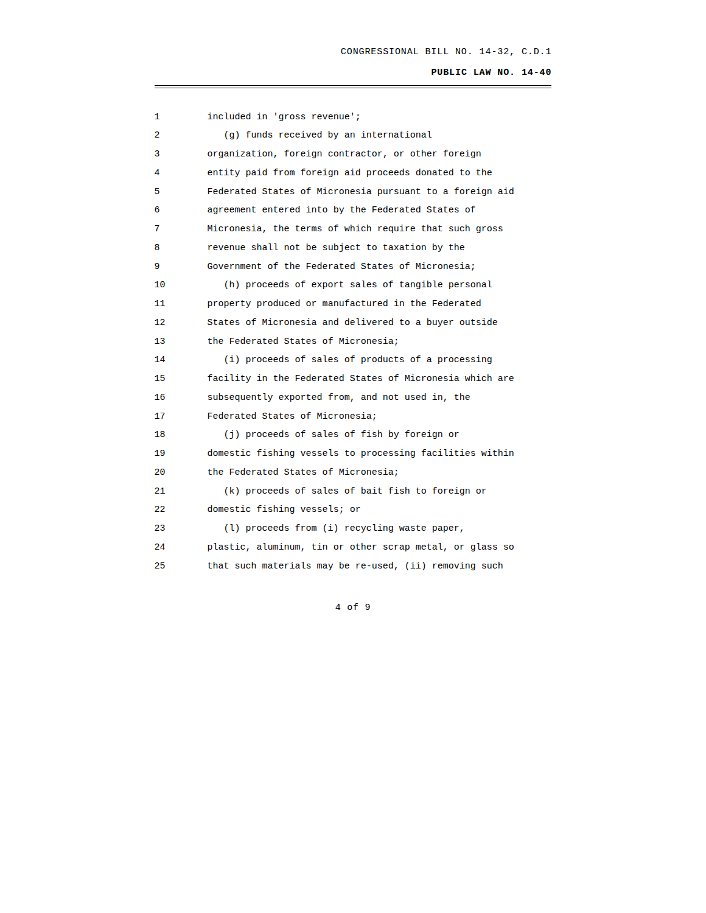CONGRESSIONAL BILL NO. 14-32, C.D.1
PUBLIC LAW NO. 14-40
| 1 | included in 'gross revenue'; |
| 2 | (g) funds received by an international |
| 3 | organization, foreign contractor, or other foreign |
| 4 | entity paid from foreign aid proceeds donated to the |
| 5 | Federated States of Micronesia pursuant to a foreign aid |
| 6 | agreement entered into by the Federated States of |
| 7 | Micronesia, the terms of which require that such gross |
| 8 | revenue shall not be subject to taxation by the |
| 9 | Government of the Federated States of Micronesia; |
| 10 | (h) proceeds of export sales of tangible personal |
| 11 | property produced or manufactured in the Federated |
| 12 | States of Micronesia and delivered to a buyer outside |
| 13 | the Federated States of Micronesia; |
| 14 | (i) proceeds of sales of products of a processing |
| 15 | facility in the Federated States of Micronesia which are |
| 16 | subsequently exported from, and not used in, the |
| 17 | Federated States of Micronesia; |
| 18 | (j) proceeds of sales of fish by foreign or |
| 19 | domestic fishing vessels to processing facilities within |
| 20 | the Federated States of Micronesia; |
| 21 | (k) proceeds of sales of bait fish to foreign or |
| 22 | domestic fishing vessels; or |
| 23 | (l) proceeds from (i) recycling waste paper, |
| 24 | plastic, aluminum, tin or other scrap metal, or glass so |
| 25 | that such materials may be re-used, (ii) removing such |
4 of 9